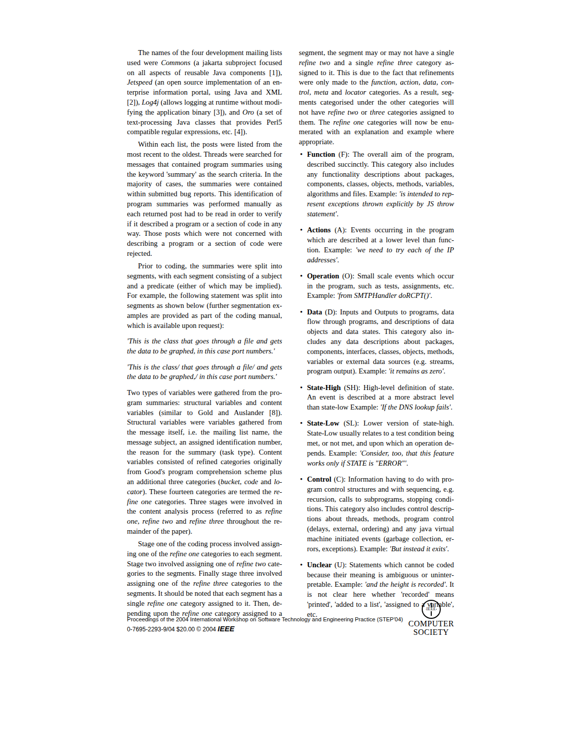The names of the four development mailing lists used were Commons (a jakarta subproject focused on all aspects of reusable Java components [1]), Jetspeed (an open source implementation of an enterprise information portal, using Java and XML [2]), Log4j (allows logging at runtime without modifying the application binary [3]), and Oro (a set of text-processing Java classes that provides Perl5 compatible regular expressions, etc. [4]).
Within each list, the posts were listed from the most recent to the oldest. Threads were searched for messages that contained program summaries using the keyword 'summary' as the search criteria. In the majority of cases, the summaries were contained within submitted bug reports. This identification of program summaries was performed manually as each returned post had to be read in order to verify if it described a program or a section of code in any way. Those posts which were not concerned with describing a program or a section of code were rejected.
Prior to coding, the summaries were split into segments, with each segment consisting of a subject and a predicate (either of which may be implied). For example, the following statement was split into segments as shown below (further segmentation examples are provided as part of the coding manual, which is available upon request):
'This is the class that goes through a file and gets the data to be graphed, in this case port numbers.'
'This is the class/ that goes through a file/ and gets the data to be graphed,/ in this case port numbers.'
Two types of variables were gathered from the program summaries: structural variables and content variables (similar to Gold and Auslander [8]). Structural variables were variables gathered from the message itself, i.e. the mailing list name, the message subject, an assigned identification number, the reason for the summary (task type). Content variables consisted of refined categories originally from Good's program comprehension scheme plus an additional three categories (bucket, code and locator). These fourteen categories are termed the refine one categories. Three stages were involved in the content analysis process (referred to as refine one, refine two and refine three throughout the remainder of the paper).
Stage one of the coding process involved assigning one of the refine one categories to each segment. Stage two involved assigning one of refine two categories to the segments. Finally stage three involved assigning one of the refine three categories to the segments. It should be noted that each segment has a single refine one category assigned to it. Then, depending upon the refine one category assigned to a segment, the segment may or may not have a single refine two and a single refine three category assigned to it. This is due to the fact that refinements were only made to the function, action, data, control, meta and locator categories. As a result, segments categorised under the other categories will not have refine two or three categories assigned to them. The refine one categories will now be enumerated with an explanation and example where appropriate.
Function (F): The overall aim of the program, described succinctly. This category also includes any functionality descriptions about packages, components, classes, objects, methods, variables, algorithms and files. Example: 'is intended to represent exceptions thrown explicitly by JS throw statement'.
Actions (A): Events occurring in the program which are described at a lower level than function. Example: 'we need to try each of the IP addresses'.
Operation (O): Small scale events which occur in the program, such as tests, assignments, etc. Example: 'from SMTPHandler doRCPT()'.
Data (D): Inputs and Outputs to programs, data flow through programs, and descriptions of data objects and data states. This category also includes any data descriptions about packages, components, interfaces, classes, objects, methods, variables or external data sources (e.g. streams, program output). Example: 'it remains as zero'.
State-High (SH): High-level definition of state. An event is described at a more abstract level than state-low Example: 'If the DNS lookup fails'.
State-Low (SL): Lower version of state-high. State-Low usually relates to a test condition being met, or not met, and upon which an operation depends. Example: 'Consider, too, that this feature works only if STATE is "ERROR"'.
Control (C): Information having to do with program control structures and with sequencing, e.g. recursion, calls to subprograms, stopping conditions. This category also includes control descriptions about threads, methods, program control (delays, external, ordering) and any java virtual machine initiated events (garbage collection, errors, exceptions). Example: 'But instead it exits'.
Unclear (U): Statements which cannot be coded because their meaning is ambiguous or uninterpretable. Example: 'and the height is recorded'. It is not clear here whether 'recorded' means 'printed', 'added to a list', 'assigned to a variable', etc.
Proceedings of the 2004 International Workshop on Software Technology and Engineering Practice (STEP'04)
0-7695-2293-9/04 $20.00 © 2004 IEEE
IEEE
COMPUTER
SOCIETY